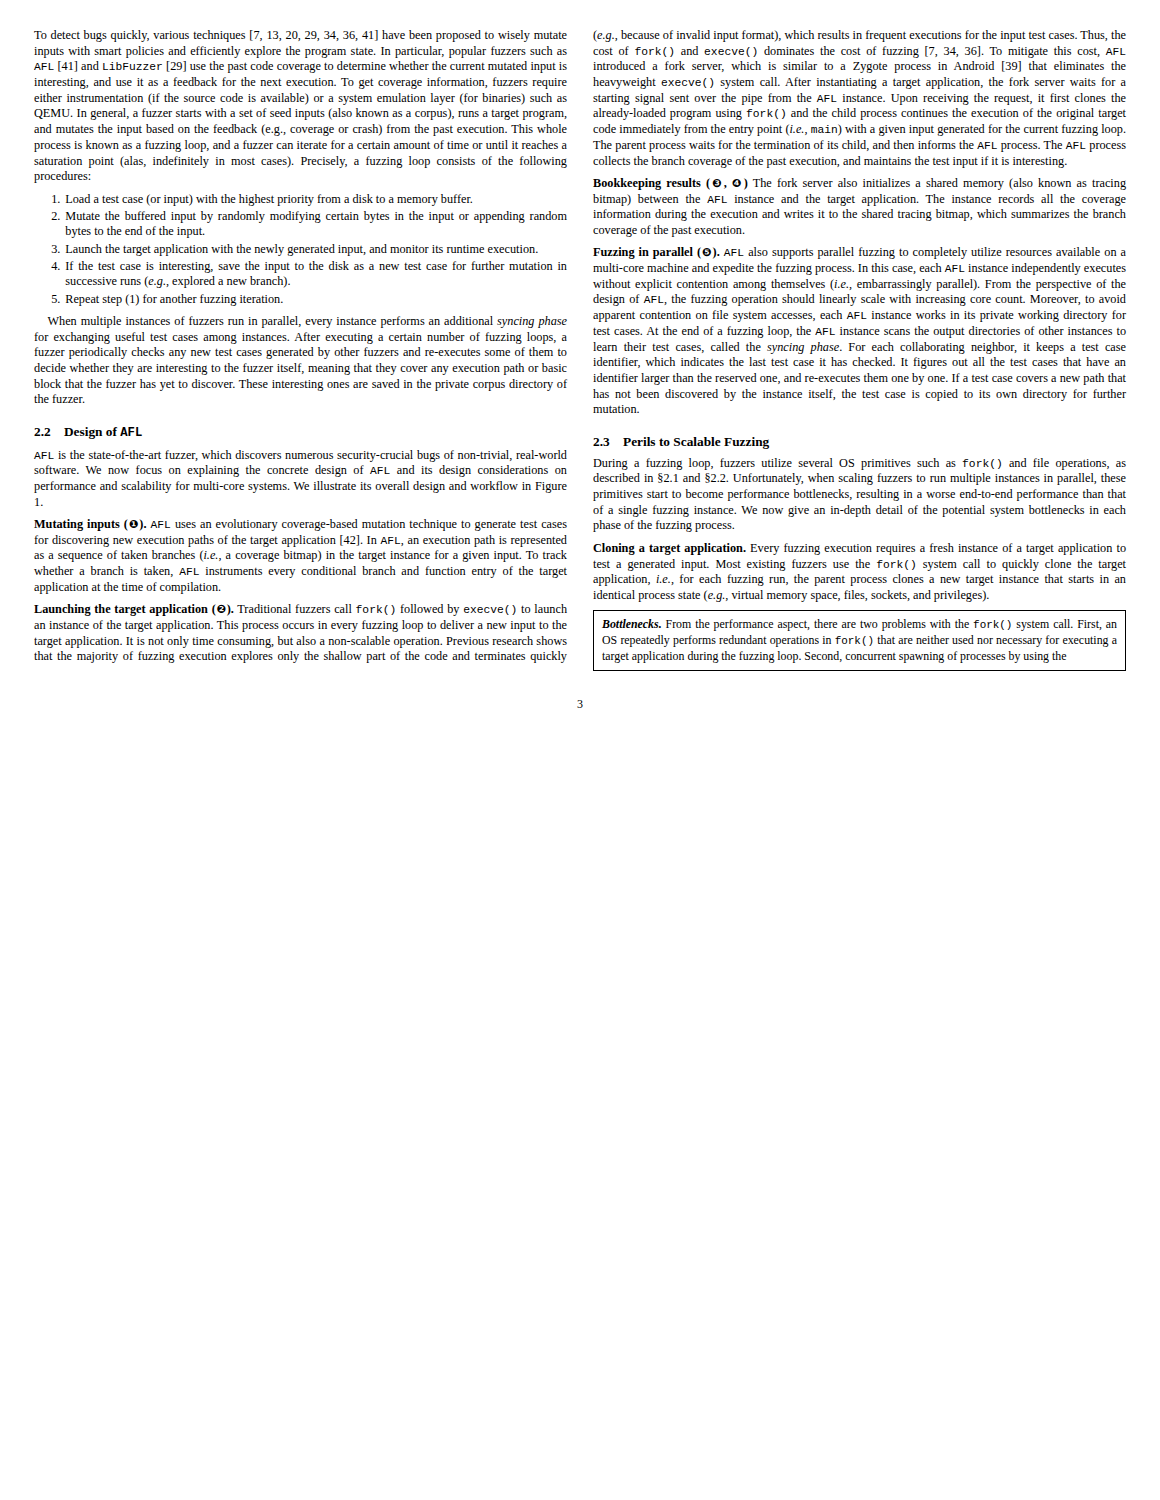To detect bugs quickly, various techniques [7, 13, 20, 29, 34, 36, 41] have been proposed to wisely mutate inputs with smart policies and efficiently explore the program state. In particular, popular fuzzers such as AFL [41] and LibFuzzer [29] use the past code coverage to determine whether the current mutated input is interesting, and use it as a feedback for the next execution. To get coverage information, fuzzers require either instrumentation (if the source code is available) or a system emulation layer (for binaries) such as QEMU. In general, a fuzzer starts with a set of seed inputs (also known as a corpus), runs a target program, and mutates the input based on the feedback (e.g., coverage or crash) from the past execution. This whole process is known as a fuzzing loop, and a fuzzer can iterate for a certain amount of time or until it reaches a saturation point (alas, indefinitely in most cases). Precisely, a fuzzing loop consists of the following procedures:
Load a test case (or input) with the highest priority from a disk to a memory buffer.
Mutate the buffered input by randomly modifying certain bytes in the input or appending random bytes to the end of the input.
Launch the target application with the newly generated input, and monitor its runtime execution.
If the test case is interesting, save the input to the disk as a new test case for further mutation in successive runs (e.g., explored a new branch).
Repeat step (1) for another fuzzing iteration.
When multiple instances of fuzzers run in parallel, every instance performs an additional syncing phase for exchanging useful test cases among instances. After executing a certain number of fuzzing loops, a fuzzer periodically checks any new test cases generated by other fuzzers and re-executes some of them to decide whether they are interesting to the fuzzer itself, meaning that they cover any execution path or basic block that the fuzzer has yet to discover. These interesting ones are saved in the private corpus directory of the fuzzer.
2.2 Design of AFL
AFL is the state-of-the-art fuzzer, which discovers numerous security-crucial bugs of non-trivial, real-world software. We now focus on explaining the concrete design of AFL and its design considerations on performance and scalability for multi-core systems. We illustrate its overall design and workflow in Figure 1.
Mutating inputs (❶). AFL uses an evolutionary coverage-based mutation technique to generate test cases for discovering new execution paths of the target application [42]. In AFL, an execution path is represented as a sequence of taken branches (i.e., a coverage bitmap) in the target instance for a given input. To track whether a branch is taken, AFL instruments every conditional branch and function entry of the target application at the time of compilation.
Launching the target application (❷). Traditional fuzzers call fork() followed by execve() to launch an instance of the target application. This process occurs in every fuzzing loop to deliver a new input to the target application. It is not only time consuming, but also a non-scalable operation. Previous research shows that the majority of fuzzing execution explores only the shallow part of the code and terminates quickly (e.g., because of invalid input format), which results in frequent executions for the input test cases. Thus, the cost of fork() and execve() dominates the cost of fuzzing [7, 34, 36]. To mitigate this cost, AFL introduced a fork server, which is similar to a Zygote process in Android [39] that eliminates the heavyweight execve() system call. After instantiating a target application, the fork server waits for a starting signal sent over the pipe from the AFL instance. Upon receiving the request, it first clones the already-loaded program using fork() and the child process continues the execution of the original target code immediately from the entry point (i.e., main) with a given input generated for the current fuzzing loop. The parent process waits for the termination of its child, and then informs the AFL process. The AFL process collects the branch coverage of the past execution, and maintains the test input if it is interesting.
Bookkeeping results (❸, ❹) The fork server also initializes a shared memory (also known as tracing bitmap) between the AFL instance and the target application. The instance records all the coverage information during the execution and writes it to the shared tracing bitmap, which summarizes the branch coverage of the past execution.
Fuzzing in parallel (❺). AFL also supports parallel fuzzing to completely utilize resources available on a multi-core machine and expedite the fuzzing process. In this case, each AFL instance independently executes without explicit contention among themselves (i.e., embarrassingly parallel). From the perspective of the design of AFL, the fuzzing operation should linearly scale with increasing core count. Moreover, to avoid apparent contention on file system accesses, each AFL instance works in its private working directory for test cases. At the end of a fuzzing loop, the AFL instance scans the output directories of other instances to learn their test cases, called the syncing phase. For each collaborating neighbor, it keeps a test case identifier, which indicates the last test case it has checked. It figures out all the test cases that have an identifier larger than the reserved one, and re-executes them one by one. If a test case covers a new path that has not been discovered by the instance itself, the test case is copied to its own directory for further mutation.
2.3 Perils to Scalable Fuzzing
During a fuzzing loop, fuzzers utilize several OS primitives such as fork() and file operations, as described in §2.1 and §2.2. Unfortunately, when scaling fuzzers to run multiple instances in parallel, these primitives start to become performance bottlenecks, resulting in a worse end-to-end performance than that of a single fuzzing instance. We now give an in-depth detail of the potential system bottlenecks in each phase of the fuzzing process.
Cloning a target application. Every fuzzing execution requires a fresh instance of a target application to test a generated input. Most existing fuzzers use the fork() system call to quickly clone the target application, i.e., for each fuzzing run, the parent process clones a new target instance that starts in an identical process state (e.g., virtual memory space, files, sockets, and privileges).
Bottlenecks. From the performance aspect, there are two problems with the fork() system call. First, an OS repeatedly performs redundant operations in fork() that are neither used nor necessary for executing a target application during the fuzzing loop. Second, concurrent spawning of processes by using the
3